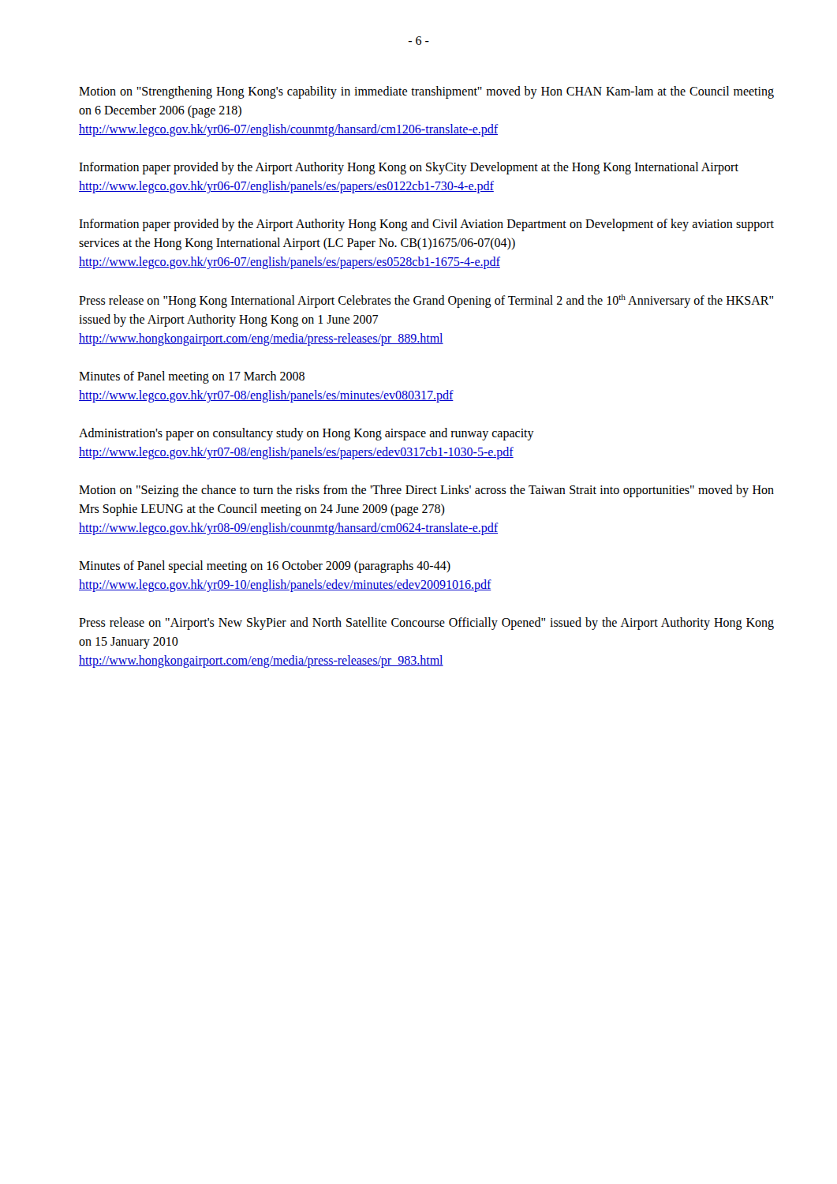- 6 -
Motion on "Strengthening Hong Kong's capability in immediate transhipment" moved by Hon CHAN Kam-lam at the Council meeting on 6 December 2006 (page 218)
http://www.legco.gov.hk/yr06-07/english/counmtg/hansard/cm1206-translate-e.pdf
Information paper provided by the Airport Authority Hong Kong on SkyCity Development at the Hong Kong International Airport
http://www.legco.gov.hk/yr06-07/english/panels/es/papers/es0122cb1-730-4-e.pdf
Information paper provided by the Airport Authority Hong Kong and Civil Aviation Department on Development of key aviation support services at the Hong Kong International Airport (LC Paper No. CB(1)1675/06-07(04))
http://www.legco.gov.hk/yr06-07/english/panels/es/papers/es0528cb1-1675-4-e.pdf
Press release on "Hong Kong International Airport Celebrates the Grand Opening of Terminal 2 and the 10th Anniversary of the HKSAR" issued by the Airport Authority Hong Kong on 1 June 2007
http://www.hongkongairport.com/eng/media/press-releases/pr_889.html
Minutes of Panel meeting on 17 March 2008
http://www.legco.gov.hk/yr07-08/english/panels/es/minutes/ev080317.pdf
Administration's paper on consultancy study on Hong Kong airspace and runway capacity
http://www.legco.gov.hk/yr07-08/english/panels/es/papers/edev0317cb1-1030-5-e.pdf
Motion on "Seizing the chance to turn the risks from the 'Three Direct Links' across the Taiwan Strait into opportunities" moved by Hon Mrs Sophie LEUNG at the Council meeting on 24 June 2009 (page 278)
http://www.legco.gov.hk/yr08-09/english/counmtg/hansard/cm0624-translate-e.pdf
Minutes of Panel special meeting on 16 October 2009 (paragraphs 40-44)
http://www.legco.gov.hk/yr09-10/english/panels/edev/minutes/edev20091016.pdf
Press release on "Airport's New SkyPier and North Satellite Concourse Officially Opened" issued by the Airport Authority Hong Kong on 15 January 2010
http://www.hongkongairport.com/eng/media/press-releases/pr_983.html